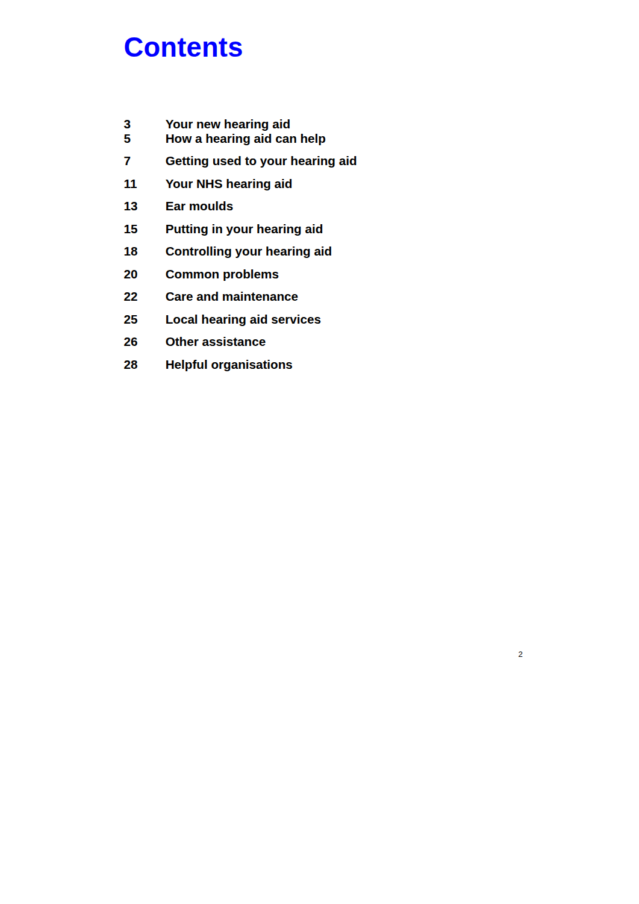Contents
| 3 | Your new hearing aid |
| 5 | How a hearing aid can help |
| 7 | Getting used to your hearing aid |
| 11 | Your NHS hearing aid |
| 13 | Ear moulds |
| 15 | Putting in your hearing aid |
| 18 | Controlling your hearing aid |
| 20 | Common problems |
| 22 | Care and maintenance |
| 25 | Local hearing aid services |
| 26 | Other assistance |
| 28 | Helpful organisations |
2